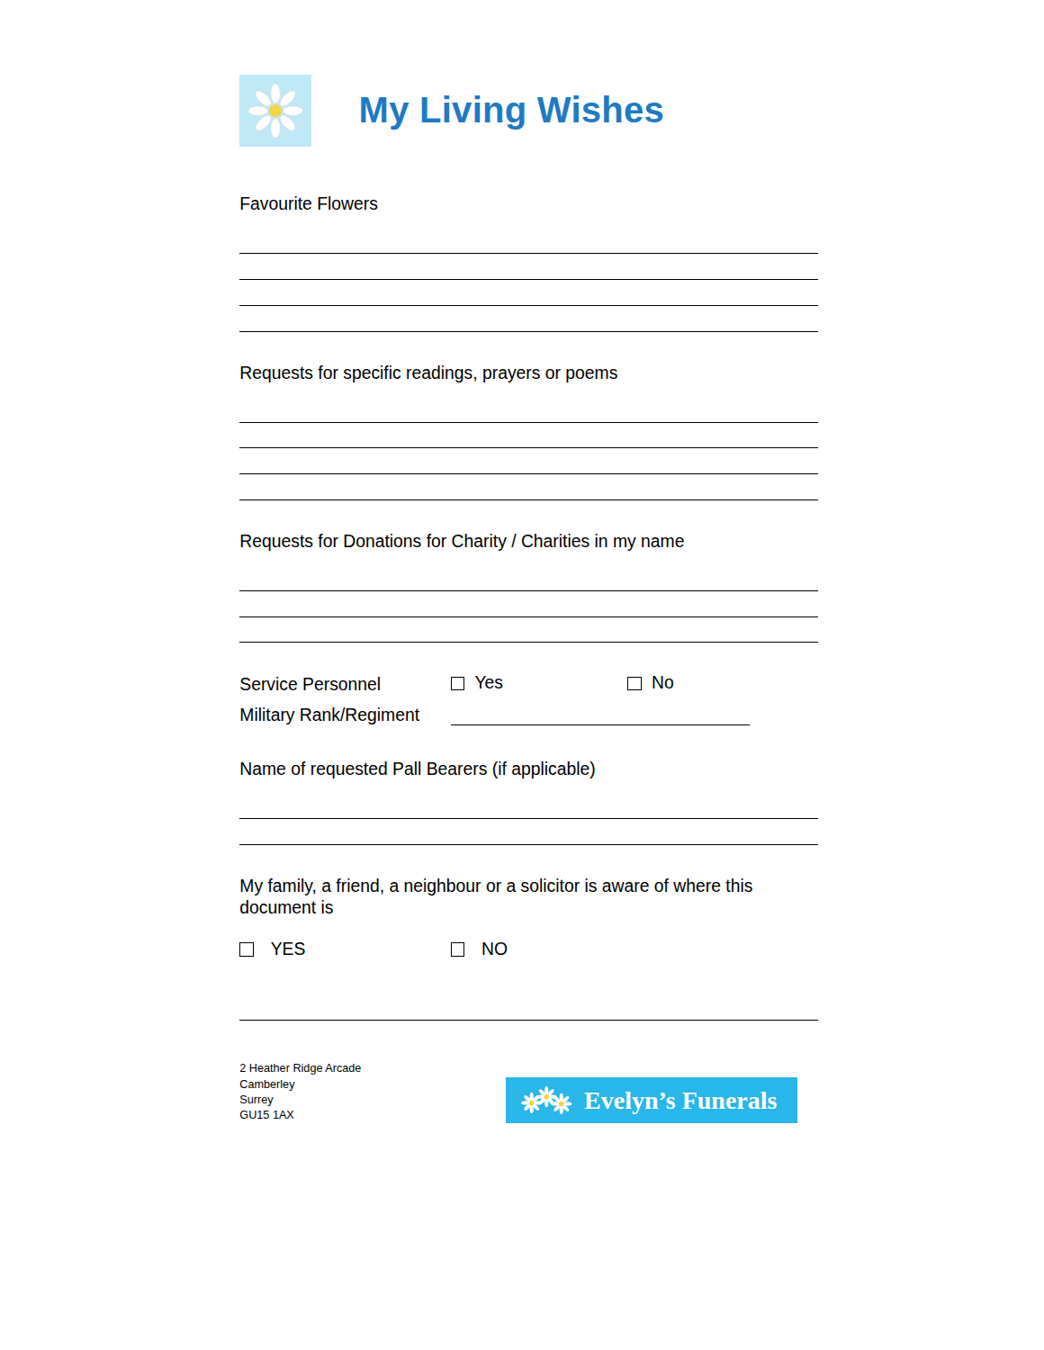My Living Wishes
Favourite Flowers
Requests for specific readings, prayers or poems
Requests for Donations for Charity / Charities in my name
Service Personnel Yes No
Military Rank/Regiment
Name of requested Pall Bearers (if applicable)
My family, a friend, a neighbour or a solicitor is aware of where this document is
YES NO
2 Heather Ridge Arcade Camberley Surrey GU15 1AX
Evelyn’s Funerals